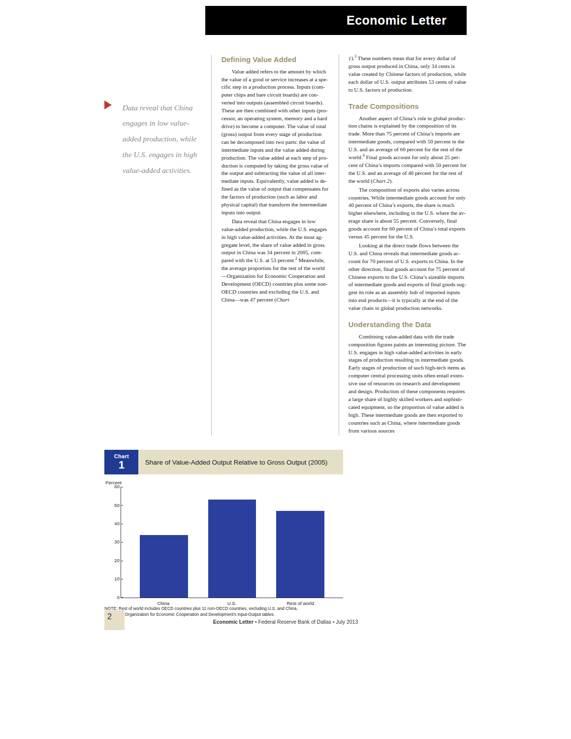Economic Letter
Data reveal that China engages in low value-added production, while the U.S. engages in high value-added activities.
Defining Value Added
Value added refers to the amount by which the value of a good or service increases at a specific step in a production process. Inputs (computer chips and bare circuit boards) are converted into outputs (assembled circuit boards). These are then combined with other inputs (processor, an operating system, memory and a hard drive) to become a computer. The value of total (gross) output from every stage of production can be decomposed into two parts: the value of intermediate inputs and the value added during production. The value added at each step of production is computed by taking the gross value of the output and subtracting the value of all intermediate inputs. Equivalently, value added is defined as the value of output that compensates for the factors of production (such as labor and physical capital) that transform the intermediate inputs into output.
Data reveal that China engages in low value-added production, while the U.S. engages in high value-added activities. At the most aggregate level, the share of value added in gross output in China was 34 percent in 2005, compared with the U.S. at 53 percent.2 Meanwhile, the average proportion for the rest of the world—Organization for Economic Cooperation and Development (OECD) countries plus some non-OECD countries and excluding the U.S. and China—was 47 percent (Chart
1).3 These numbers mean that for every dollar of gross output produced in China, only 34 cents is value created by Chinese factors of production, while each dollar of U.S. output attributes 53 cents of value to U.S. factors of production.
Trade Compositions
Another aspect of China’s role in global production chains is explained by the composition of its trade. More than 75 percent of China’s imports are intermediate goods, compared with 50 percent in the U.S. and an average of 60 percent for the rest of the world.4 Final goods account for only about 25 percent of China’s imports compared with 50 percent for the U.S. and an average of 40 percent for the rest of the world (Chart 2).
The composition of exports also varies across countries. While intermediate goods account for only 40 percent of China’s exports, the share is much higher elsewhere, including in the U.S. where the average share is about 55 percent. Conversely, final goods account for 60 percent of China’s total exports versus 45 percent for the U.S.
Looking at the direct trade flows between the U.S. and China reveals that intermediate goods account for 70 percent of U.S. exports to China. In the other direction, final goods account for 75 percent of Chinese exports to the U.S. China’s sizeable imports of intermediate goods and exports of final goods suggest its role as an assembly hub of imported inputs into end products—it is typically at the end of the value chain in global production networks.
Understanding the Data
Combining value-added data with the trade composition figures paints an interesting picture. The U.S. engages in high value-added activities in early stages of production resulting in intermediate goods. Early stages of production of such high-tech items as computer central processing units often entail extensive use of resources on research and development and design. Production of these components requires a large share of highly skilled workers and sophisticated equipment, so the proportion of value added is high. These intermediate goods are then exported to countries such as China, where intermediate goods from various sources
Chart 1
Share of Value-Added Output Relative to Gross Output (2005)
Percent
60
50
40
30
20
10
0
China U.S. Rest of world
NOTE: Rest of world includes OECD countries plus 11 non-OECD countries, excluding U.S. and China.
SOURCE: Organization for Economic Cooperation and Development's Input-Output tables.
2
Economic Letter • Federal Reserve Bank of Dallas • July 2013